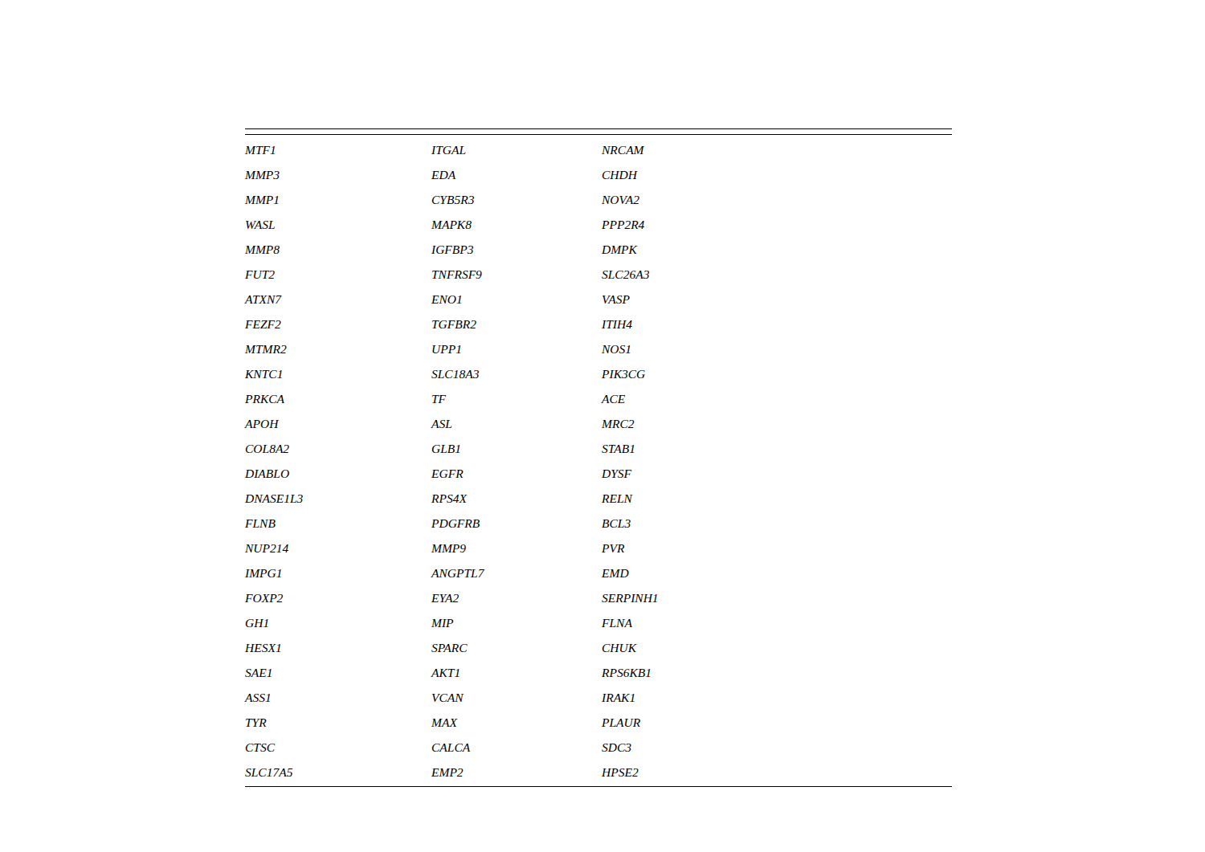| MTF1 | ITGAL | NRCAM |
| MMP3 | EDA | CHDH |
| MMP1 | CYB5R3 | NOVA2 |
| WASL | MAPK8 | PPP2R4 |
| MMP8 | IGFBP3 | DMPK |
| FUT2 | TNFRSF9 | SLC26A3 |
| ATXN7 | ENO1 | VASP |
| FEZF2 | TGFBR2 | ITIH4 |
| MTMR2 | UPP1 | NOS1 |
| KNTC1 | SLC18A3 | PIK3CG |
| PRKCA | TF | ACE |
| APOH | ASL | MRC2 |
| COL8A2 | GLB1 | STAB1 |
| DIABLO | EGFR | DYSF |
| DNASE1L3 | RPS4X | RELN |
| FLNB | PDGFRB | BCL3 |
| NUP214 | MMP9 | PVR |
| IMPG1 | ANGPTL7 | EMD |
| FOXP2 | EYA2 | SERPINH1 |
| GH1 | MIP | FLNA |
| HESX1 | SPARC | CHUK |
| SAE1 | AKT1 | RPS6KB1 |
| ASS1 | VCAN | IRAK1 |
| TYR | MAX | PLAUR |
| CTSC | CALCA | SDC3 |
| SLC17A5 | EMP2 | HPSE2 |